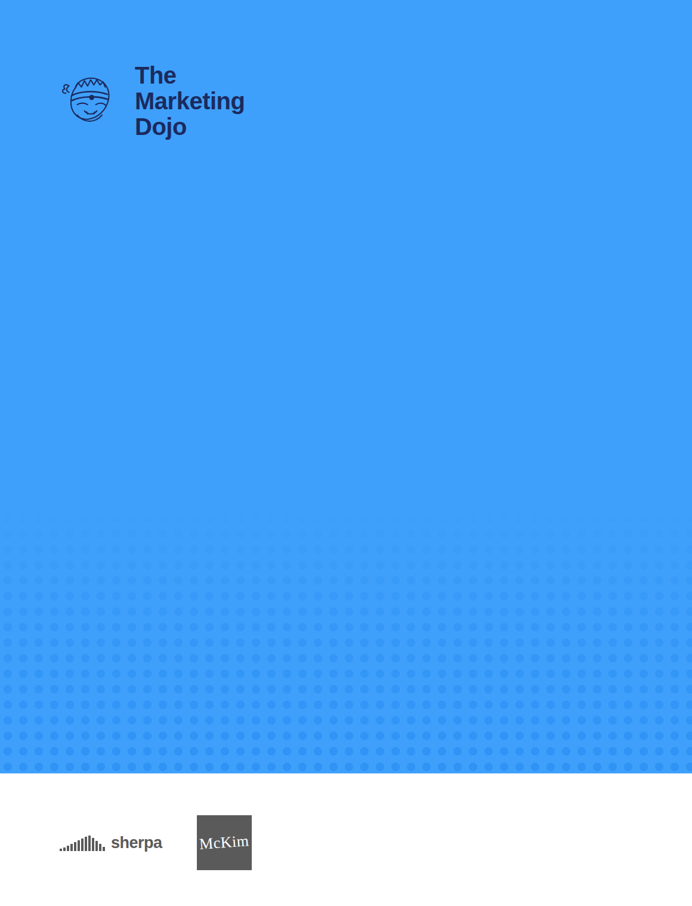The Marketing Dojo
sherpa
McKim